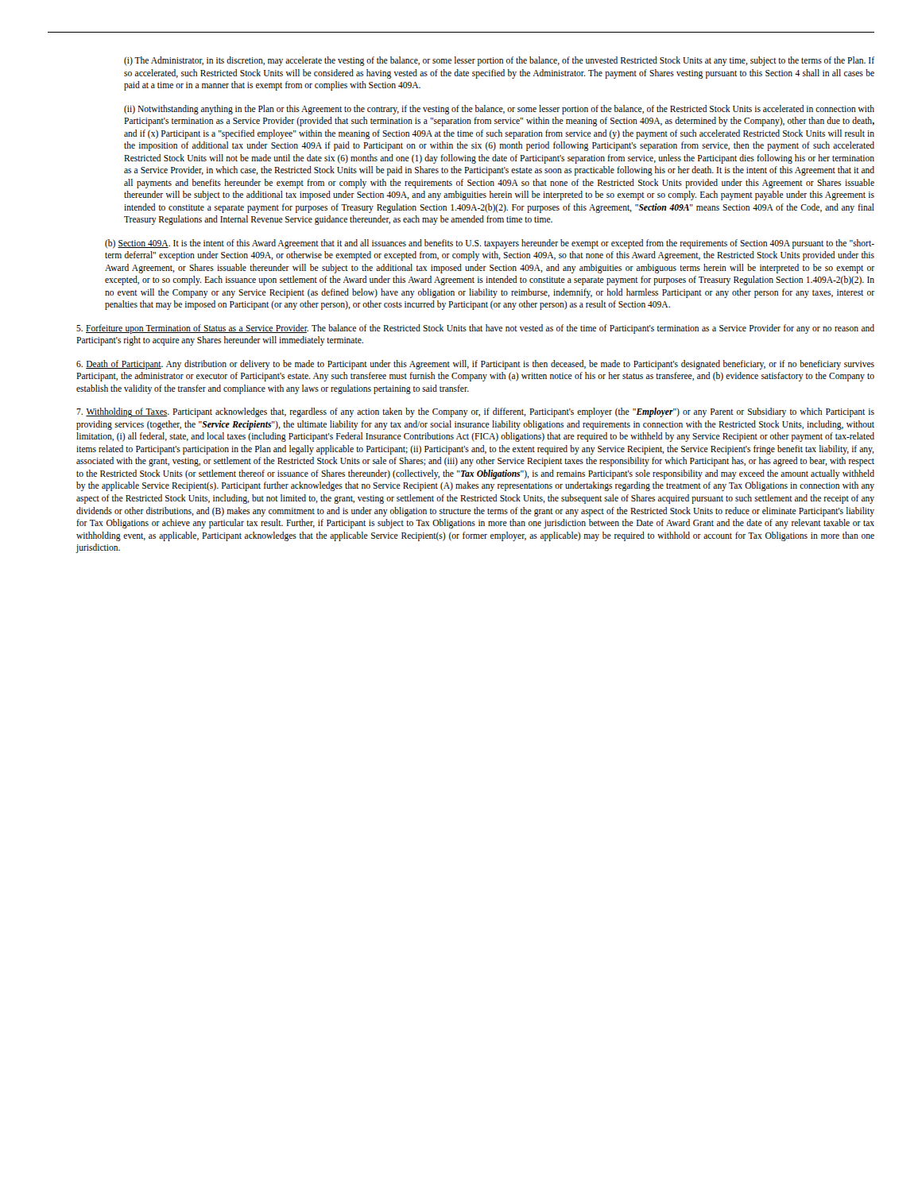(i) The Administrator, in its discretion, may accelerate the vesting of the balance, or some lesser portion of the balance, of the unvested Restricted Stock Units at any time, subject to the terms of the Plan. If so accelerated, such Restricted Stock Units will be considered as having vested as of the date specified by the Administrator. The payment of Shares vesting pursuant to this Section 4 shall in all cases be paid at a time or in a manner that is exempt from or complies with Section 409A.
(ii) Notwithstanding anything in the Plan or this Agreement to the contrary, if the vesting of the balance, or some lesser portion of the balance, of the Restricted Stock Units is accelerated in connection with Participant's termination as a Service Provider (provided that such termination is a "separation from service" within the meaning of Section 409A, as determined by the Company), other than due to death, and if (x) Participant is a "specified employee" within the meaning of Section 409A at the time of such separation from service and (y) the payment of such accelerated Restricted Stock Units will result in the imposition of additional tax under Section 409A if paid to Participant on or within the six (6) month period following Participant's separation from service, then the payment of such accelerated Restricted Stock Units will not be made until the date six (6) months and one (1) day following the date of Participant's separation from service, unless the Participant dies following his or her termination as a Service Provider, in which case, the Restricted Stock Units will be paid in Shares to the Participant's estate as soon as practicable following his or her death. It is the intent of this Agreement that it and all payments and benefits hereunder be exempt from or comply with the requirements of Section 409A so that none of the Restricted Stock Units provided under this Agreement or Shares issuable thereunder will be subject to the additional tax imposed under Section 409A, and any ambiguities herein will be interpreted to be so exempt or so comply. Each payment payable under this Agreement is intended to constitute a separate payment for purposes of Treasury Regulation Section 1.409A-2(b)(2). For purposes of this Agreement, "Section 409A" means Section 409A of the Code, and any final Treasury Regulations and Internal Revenue Service guidance thereunder, as each may be amended from time to time.
(b) Section 409A. It is the intent of this Award Agreement that it and all issuances and benefits to U.S. taxpayers hereunder be exempt or excepted from the requirements of Section 409A pursuant to the "short-term deferral" exception under Section 409A, or otherwise be exempted or excepted from, or comply with, Section 409A, so that none of this Award Agreement, the Restricted Stock Units provided under this Award Agreement, or Shares issuable thereunder will be subject to the additional tax imposed under Section 409A, and any ambiguities or ambiguous terms herein will be interpreted to be so exempt or excepted, or to so comply. Each issuance upon settlement of the Award under this Award Agreement is intended to constitute a separate payment for purposes of Treasury Regulation Section 1.409A-2(b)(2). In no event will the Company or any Service Recipient (as defined below) have any obligation or liability to reimburse, indemnify, or hold harmless Participant or any other person for any taxes, interest or penalties that may be imposed on Participant (or any other person), or other costs incurred by Participant (or any other person) as a result of Section 409A.
5. Forfeiture upon Termination of Status as a Service Provider. The balance of the Restricted Stock Units that have not vested as of the time of Participant's termination as a Service Provider for any or no reason and Participant's right to acquire any Shares hereunder will immediately terminate.
6. Death of Participant. Any distribution or delivery to be made to Participant under this Agreement will, if Participant is then deceased, be made to Participant's designated beneficiary, or if no beneficiary survives Participant, the administrator or executor of Participant's estate. Any such transferee must furnish the Company with (a) written notice of his or her status as transferee, and (b) evidence satisfactory to the Company to establish the validity of the transfer and compliance with any laws or regulations pertaining to said transfer.
7. Withholding of Taxes. Participant acknowledges that, regardless of any action taken by the Company or, if different, Participant's employer (the "Employer") or any Parent or Subsidiary to which Participant is providing services (together, the "Service Recipients"), the ultimate liability for any tax and/or social insurance liability obligations and requirements in connection with the Restricted Stock Units, including, without limitation, (i) all federal, state, and local taxes (including Participant's Federal Insurance Contributions Act (FICA) obligations) that are required to be withheld by any Service Recipient or other payment of tax-related items related to Participant's participation in the Plan and legally applicable to Participant; (ii) Participant's and, to the extent required by any Service Recipient, the Service Recipient's fringe benefit tax liability, if any, associated with the grant, vesting, or settlement of the Restricted Stock Units or sale of Shares; and (iii) any other Service Recipient taxes the responsibility for which Participant has, or has agreed to bear, with respect to the Restricted Stock Units (or settlement thereof or issuance of Shares thereunder) (collectively, the "Tax Obligations"), is and remains Participant's sole responsibility and may exceed the amount actually withheld by the applicable Service Recipient(s). Participant further acknowledges that no Service Recipient (A) makes any representations or undertakings regarding the treatment of any Tax Obligations in connection with any aspect of the Restricted Stock Units, including, but not limited to, the grant, vesting or settlement of the Restricted Stock Units, the subsequent sale of Shares acquired pursuant to such settlement and the receipt of any dividends or other distributions, and (B) makes any commitment to and is under any obligation to structure the terms of the grant or any aspect of the Restricted Stock Units to reduce or eliminate Participant's liability for Tax Obligations or achieve any particular tax result. Further, if Participant is subject to Tax Obligations in more than one jurisdiction between the Date of Award Grant and the date of any relevant taxable or tax withholding event, as applicable, Participant acknowledges that the applicable Service Recipient(s) (or former employer, as applicable) may be required to withhold or account for Tax Obligations in more than one jurisdiction.